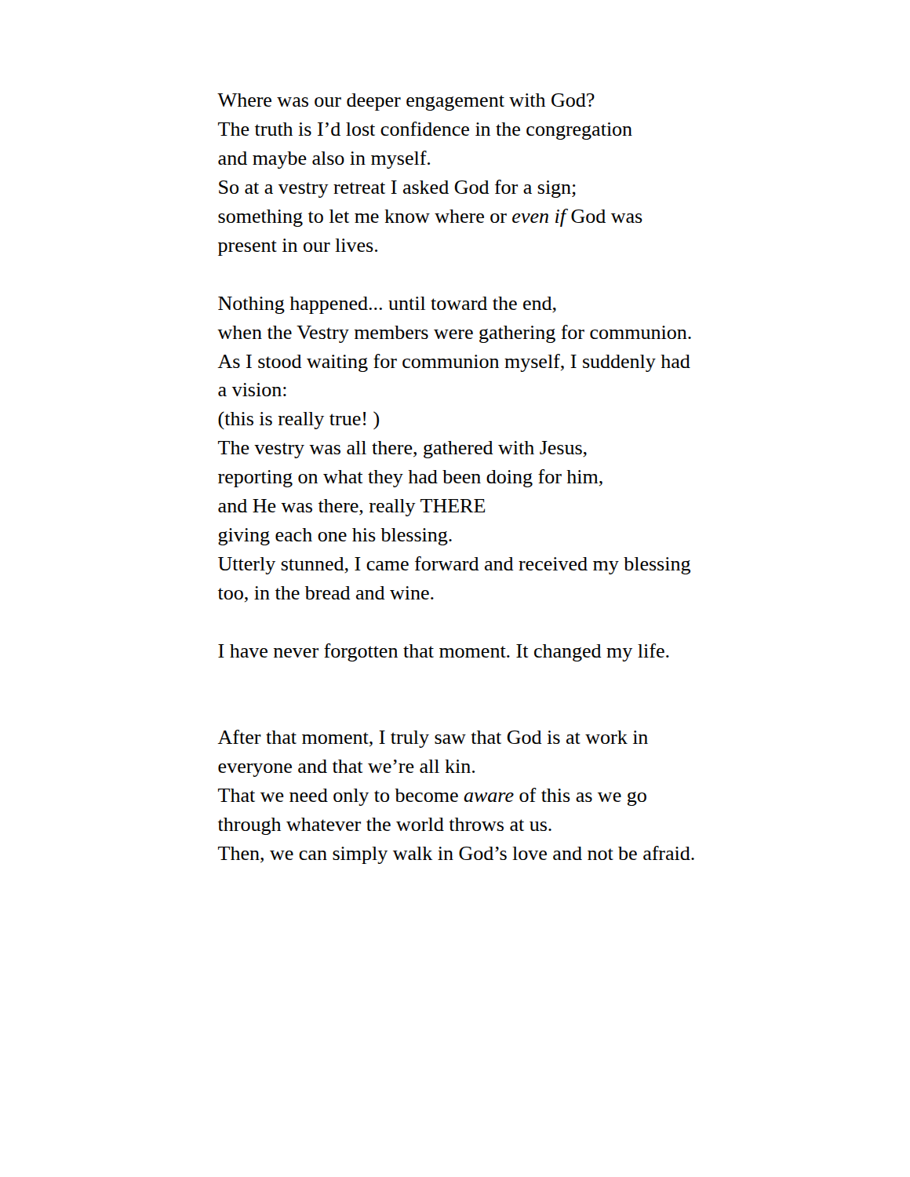Where was our deeper engagement with God?
The truth is I’d lost confidence in the congregation
and maybe also in myself.
So at a vestry retreat I asked God for a sign;
something to let me know where or even if God was present in our lives.
Nothing happened... until toward the end,
when the Vestry members were gathering for communion.
As I stood waiting for communion myself, I suddenly had a vision:
(this is really true! )
The vestry was all there, gathered with Jesus,
reporting on what they had been doing for him,
and He was there, really THERE
giving each one his blessing.
Utterly stunned, I came forward and received my blessing too, in the bread and wine.
I have never forgotten that moment. It changed my life.
After that moment, I truly saw that God is at work in everyone and that we’re all kin.
That we need only to become aware of this as we go through whatever the world throws at us.
Then, we can simply walk in God’s love and not be afraid.